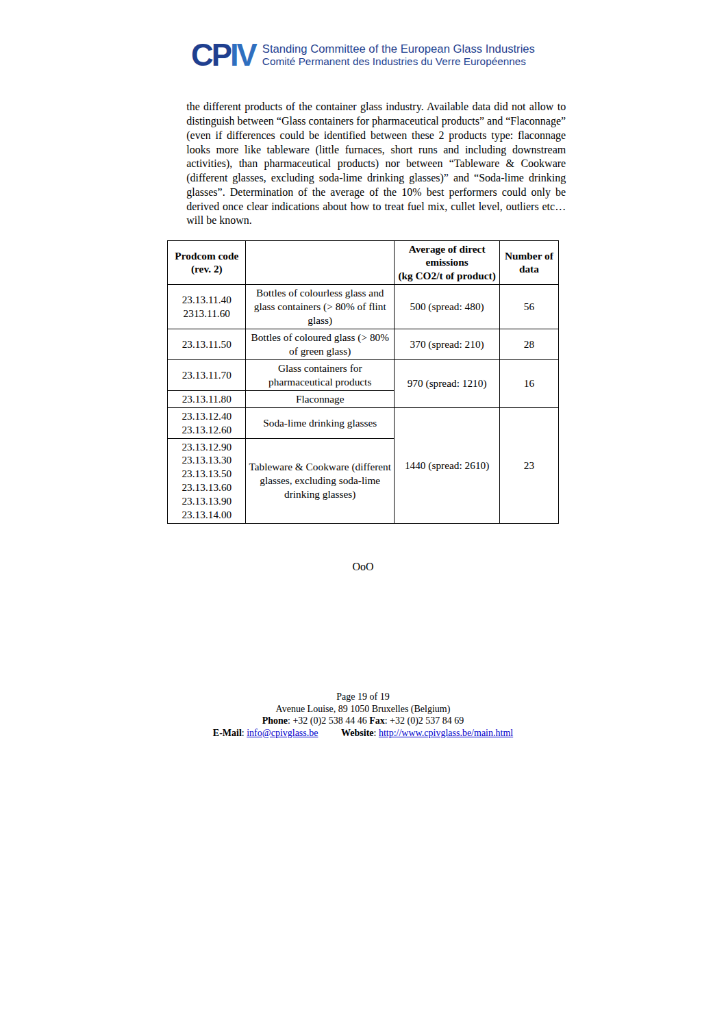CPIV
Standing Committee of the European Glass Industries
Comité Permanent des Industries du Verre Européennes
the different products of the container glass industry. Available data did not allow to distinguish between “Glass containers for pharmaceutical products” and “Flaconnage” (even if differences could be identified between these 2 products type: flaconnage looks more like tableware (little furnaces, short runs and including downstream activities), than pharmaceutical products) nor between “Tableware & Cookware (different glasses, excluding soda-lime drinking glasses)” and “Soda-lime drinking glasses”. Determination of the average of the 10% best performers could only be derived once clear indications about how to treat fuel mix, cullet level, outliers etc… will be known.
| Prodcom code (rev. 2) | | Average of direct emissions (kg CO2/t of product) | Number of data |
| --- | --- | --- | --- |
| 23.13.11.40 2313.11.60 | Bottles of colourless glass and glass containers (> 80% of flint glass) | 500 (spread: 480) | 56 |
| 23.13.11.50 | Bottles of coloured glass (> 80% of green glass) | 370 (spread: 210) | 28 |
| 23.13.11.70 | Glass containers for pharmaceutical products | 970 (spread: 1210) | 16 |
| 23.13.11.80 | Flaconnage |
| 23.13.12.40 23.13.12.60 | Soda-lime drinking glasses | 1440 (spread: 2610) | 23 |
| 23.13.12.90 23.13.13.30 23.13.13.50 23.13.13.60 23.13.13.90 23.13.14.00 | Tableware & Cookware (different glasses, excluding soda-lime drinking glasses) |
OoO
Page 19 of 19
Avenue Louise, 89 1050 Bruxelles (Belgium)
Phone: +32 (0)2 538 44 46 Fax: +32 (0)2 537 84 69
E-Mail: info@cpivglass.be Website: http://www.cpivglass.be/main.html